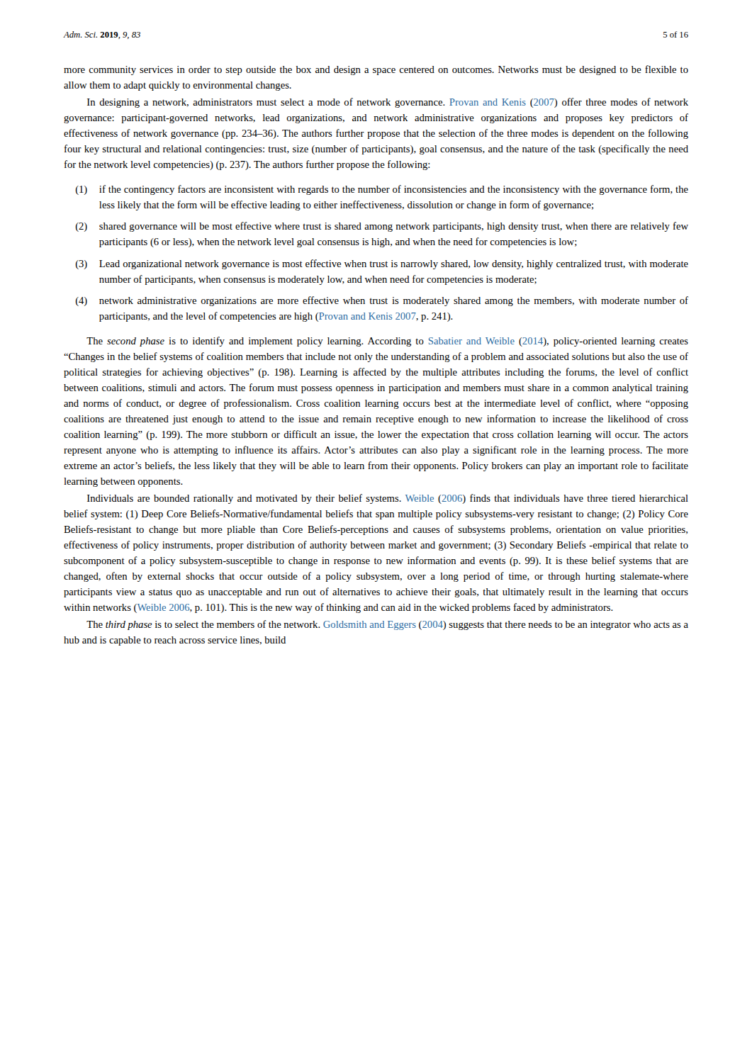Adm. Sci. 2019, 9, 83
5 of 16
more community services in order to step outside the box and design a space centered on outcomes. Networks must be designed to be flexible to allow them to adapt quickly to environmental changes.
In designing a network, administrators must select a mode of network governance. Provan and Kenis (2007) offer three modes of network governance: participant-governed networks, lead organizations, and network administrative organizations and proposes key predictors of effectiveness of network governance (pp. 234–36). The authors further propose that the selection of the three modes is dependent on the following four key structural and relational contingencies: trust, size (number of participants), goal consensus, and the nature of the task (specifically the need for the network level competencies) (p. 237). The authors further propose the following:
if the contingency factors are inconsistent with regards to the number of inconsistencies and the inconsistency with the governance form, the less likely that the form will be effective leading to either ineffectiveness, dissolution or change in form of governance;
shared governance will be most effective where trust is shared among network participants, high density trust, when there are relatively few participants (6 or less), when the network level goal consensus is high, and when the need for competencies is low;
Lead organizational network governance is most effective when trust is narrowly shared, low density, highly centralized trust, with moderate number of participants, when consensus is moderately low, and when need for competencies is moderate;
network administrative organizations are more effective when trust is moderately shared among the members, with moderate number of participants, and the level of competencies are high (Provan and Kenis 2007, p. 241).
The second phase is to identify and implement policy learning. According to Sabatier and Weible (2014), policy-oriented learning creates “Changes in the belief systems of coalition members that include not only the understanding of a problem and associated solutions but also the use of political strategies for achieving objectives” (p. 198). Learning is affected by the multiple attributes including the forums, the level of conflict between coalitions, stimuli and actors. The forum must possess openness in participation and members must share in a common analytical training and norms of conduct, or degree of professionalism. Cross coalition learning occurs best at the intermediate level of conflict, where “opposing coalitions are threatened just enough to attend to the issue and remain receptive enough to new information to increase the likelihood of cross coalition learning” (p. 199). The more stubborn or difficult an issue, the lower the expectation that cross collation learning will occur. The actors represent anyone who is attempting to influence its affairs. Actor’s attributes can also play a significant role in the learning process. The more extreme an actor’s beliefs, the less likely that they will be able to learn from their opponents. Policy brokers can play an important role to facilitate learning between opponents.
Individuals are bounded rationally and motivated by their belief systems. Weible (2006) finds that individuals have three tiered hierarchical belief system: (1) Deep Core Beliefs-Normative/fundamental beliefs that span multiple policy subsystems-very resistant to change; (2) Policy Core Beliefs-resistant to change but more pliable than Core Beliefs-perceptions and causes of subsystems problems, orientation on value priorities, effectiveness of policy instruments, proper distribution of authority between market and government; (3) Secondary Beliefs -empirical that relate to subcomponent of a policy subsystem-susceptible to change in response to new information and events (p. 99). It is these belief systems that are changed, often by external shocks that occur outside of a policy subsystem, over a long period of time, or through hurting stalemate-where participants view a status quo as unacceptable and run out of alternatives to achieve their goals, that ultimately result in the learning that occurs within networks (Weible 2006, p. 101). This is the new way of thinking and can aid in the wicked problems faced by administrators.
The third phase is to select the members of the network. Goldsmith and Eggers (2004) suggests that there needs to be an integrator who acts as a hub and is capable to reach across service lines, build